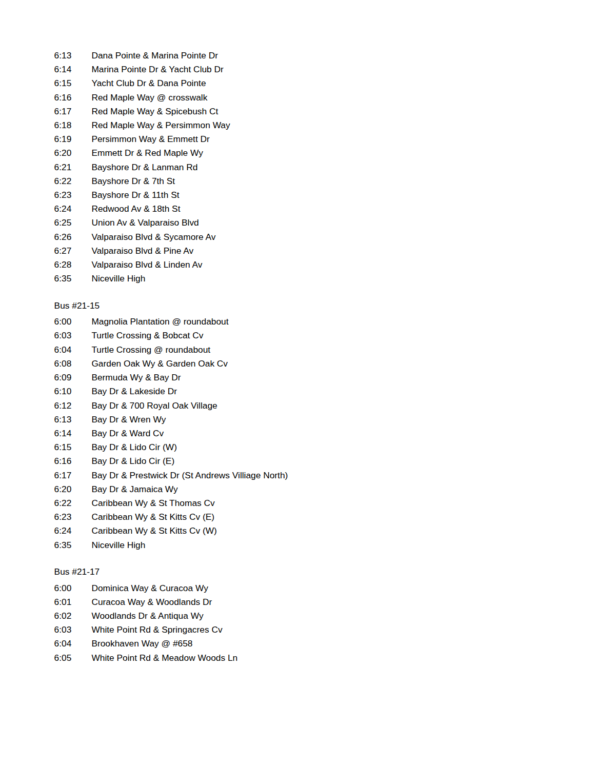6:13 Dana Pointe & Marina Pointe Dr
6:14 Marina Pointe Dr & Yacht Club Dr
6:15 Yacht Club Dr & Dana Pointe
6:16 Red Maple Way @ crosswalk
6:17 Red Maple Way & Spicebush Ct
6:18 Red Maple Way & Persimmon Way
6:19 Persimmon Way & Emmett Dr
6:20 Emmett Dr & Red Maple Wy
6:21 Bayshore Dr & Lanman Rd
6:22 Bayshore Dr & 7th St
6:23 Bayshore Dr & 11th St
6:24 Redwood Av & 18th St
6:25 Union Av & Valparaiso Blvd
6:26 Valparaiso Blvd & Sycamore Av
6:27 Valparaiso Blvd & Pine Av
6:28 Valparaiso Blvd & Linden Av
6:35 Niceville High
Bus #21-15
6:00 Magnolia Plantation @ roundabout
6:03 Turtle Crossing & Bobcat Cv
6:04 Turtle Crossing @ roundabout
6:08 Garden Oak Wy & Garden Oak Cv
6:09 Bermuda Wy & Bay Dr
6:10 Bay Dr & Lakeside Dr
6:12 Bay Dr & 700 Royal Oak Village
6:13 Bay Dr & Wren Wy
6:14 Bay Dr & Ward Cv
6:15 Bay Dr & Lido Cir (W)
6:16 Bay Dr & Lido Cir (E)
6:17 Bay Dr & Prestwick Dr (St Andrews Villiage North)
6:20 Bay Dr & Jamaica Wy
6:22 Caribbean Wy & St Thomas Cv
6:23 Caribbean Wy & St Kitts Cv (E)
6:24 Caribbean Wy & St Kitts Cv (W)
6:35 Niceville High
Bus #21-17
6:00 Dominica Way & Curacoa Wy
6:01 Curacoa Way & Woodlands Dr
6:02 Woodlands Dr & Antiqua Wy
6:03 White Point Rd & Springacres Cv
6:04 Brookhaven Way @ #658
6:05 White Point Rd & Meadow Woods Ln